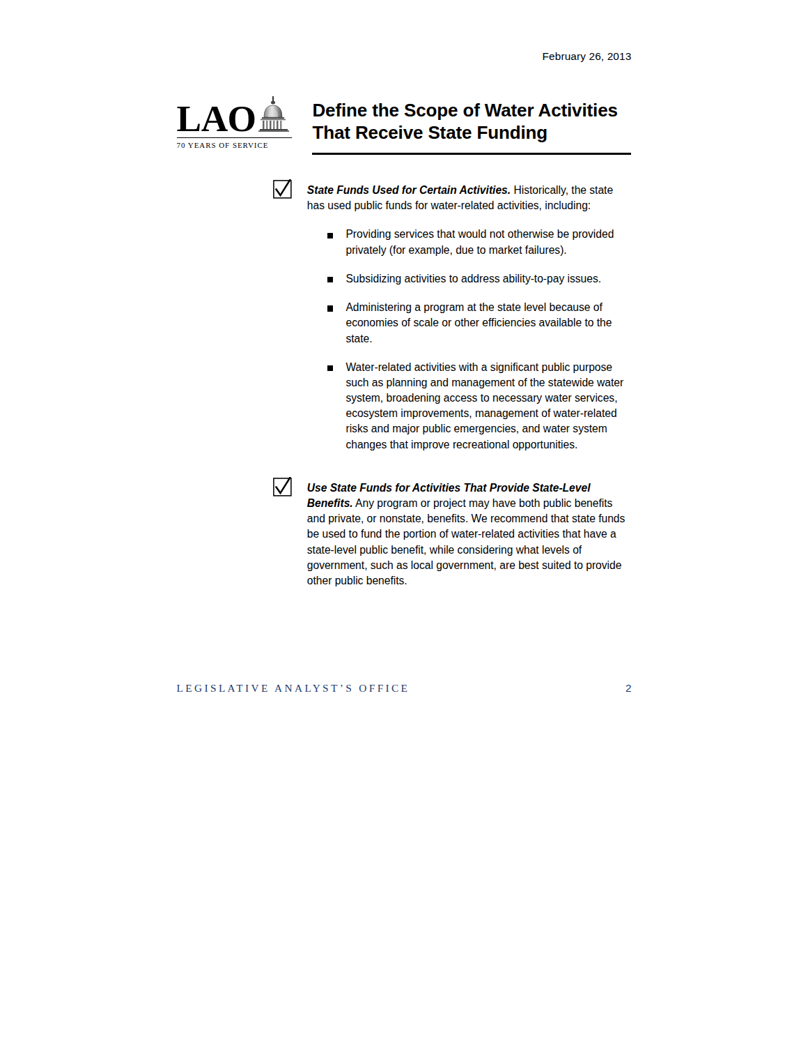February 26, 2013
LAO
70 YEARS OF SERVICE
Define the Scope of Water Activities
That Receive State Funding
State Funds Used for Certain Activities. Historically, the state has used public funds for water-related activities, including:
Providing services that would not otherwise be provided privately (for example, due to market failures).
Subsidizing activities to address ability-to-pay issues.
Administering a program at the state level because of economies of scale or other efficiencies available to the state.
Water-related activities with a significant public purpose such as planning and management of the statewide water system, broadening access to necessary water services, ecosystem improvements, management of water-related risks and major public emergencies, and water system changes that improve recreational opportunities.
Use State Funds for Activities That Provide State-Level Benefits. Any program or project may have both public benefits and private, or nonstate, benefits. We recommend that state funds be used to fund the portion of water-related activities that have a state-level public benefit, while considering what levels of government, such as local government, are best suited to provide other public benefits.
LEGISLATIVE ANALYST’S OFFICE
2